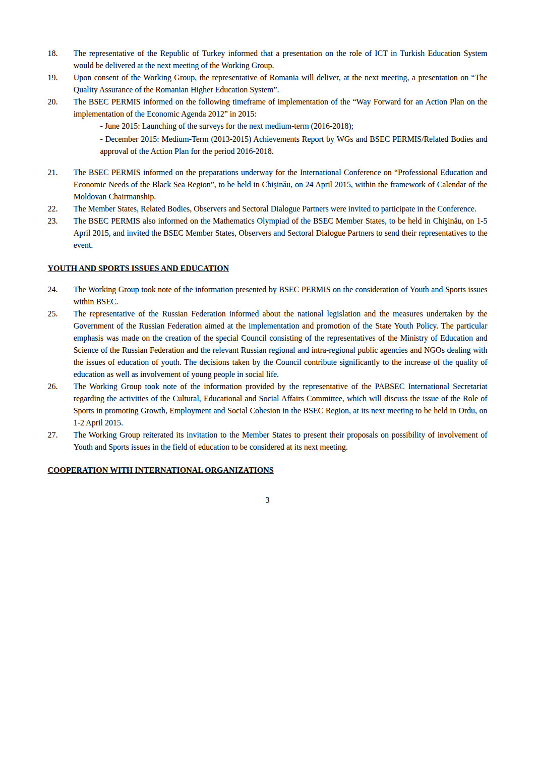18.
The representative of the Republic of Turkey informed that a presentation on the role of ICT in Turkish Education System would be delivered at the next meeting of the Working Group.
19.
Upon consent of the Working Group, the representative of Romania will deliver, at the next meeting, a presentation on “The Quality Assurance of the Romanian Higher Education System”.
20.
The BSEC PERMIS informed on the following timeframe of implementation of the “Way Forward for an Action Plan on the implementation of the Economic Agenda 2012” in 2015:
- June 2015: Launching of the surveys for the next medium-term (2016-2018);
- December 2015: Medium-Term (2013-2015) Achievements Report by WGs and BSEC PERMIS/Related Bodies and approval of the Action Plan for the period 2016-2018.
21.
The BSEC PERMIS informed on the preparations underway for the International Conference on “Professional Education and Economic Needs of the Black Sea Region”, to be held in Chişinău, on 24 April 2015, within the framework of Calendar of the Moldovan Chairmanship.
22.
The Member States, Related Bodies, Observers and Sectoral Dialogue Partners were invited to participate in the Conference.
23.
The BSEC PERMIS also informed on the Mathematics Olympiad of the BSEC Member States, to be held in Chişinău, on 1-5 April 2015, and invited the BSEC Member States, Observers and Sectoral Dialogue Partners to send their representatives to the event.
YOUTH AND SPORTS ISSUES AND EDUCATION
24.
The Working Group took note of the information presented by BSEC PERMIS on the consideration of Youth and Sports issues within BSEC.
25.
The representative of the Russian Federation informed about the national legislation and the measures undertaken by the Government of the Russian Federation aimed at the implementation and promotion of the State Youth Policy. The particular emphasis was made on the creation of the special Council consisting of the representatives of the Ministry of Education and Science of the Russian Federation and the relevant Russian regional and intra-regional public agencies and NGOs dealing with the issues of education of youth. The decisions taken by the Council contribute significantly to the increase of the quality of education as well as involvement of young people in social life.
26.
The Working Group took note of the information provided by the representative of the PABSEC International Secretariat regarding the activities of the Cultural, Educational and Social Affairs Committee, which will discuss the issue of the Role of Sports in promoting Growth, Employment and Social Cohesion in the BSEC Region, at its next meeting to be held in Ordu, on 1-2 April 2015.
27.
The Working Group reiterated its invitation to the Member States to present their proposals on possibility of involvement of Youth and Sports issues in the field of education to be considered at its next meeting.
COOPERATION WITH INTERNATIONAL ORGANIZATIONS
3